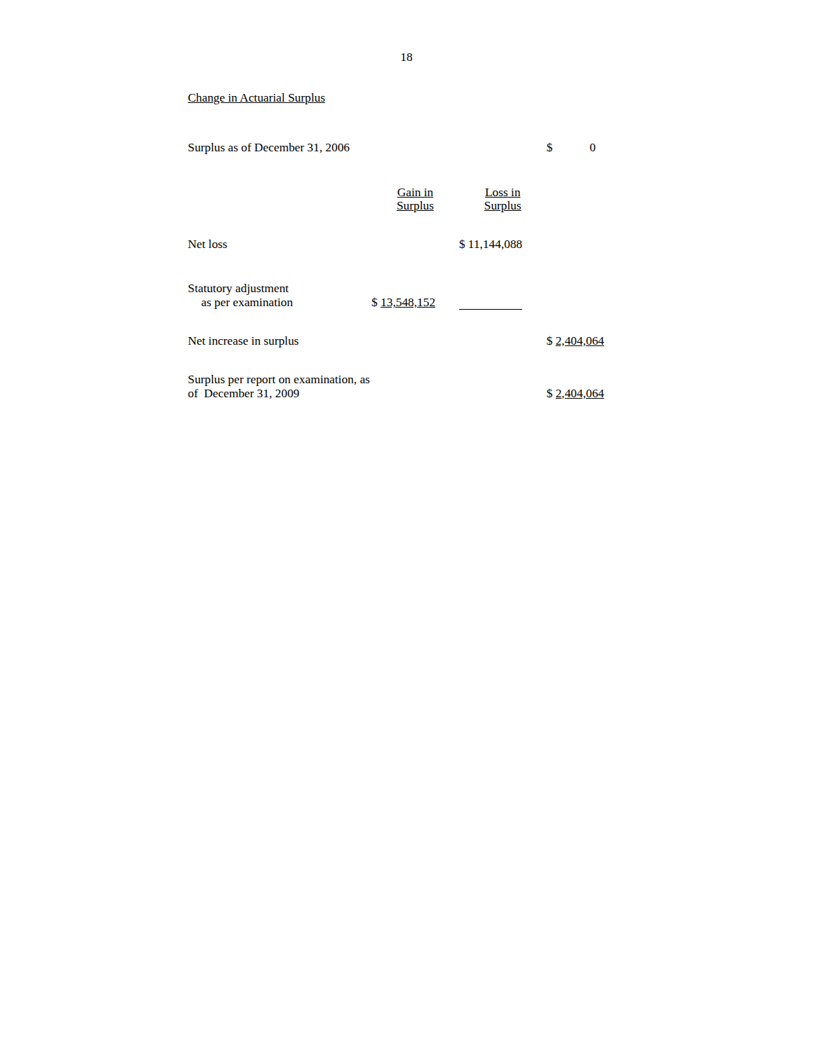18
Change in Actuarial Surplus
| Surplus as of December 31, 2006 | | | $ 0 |
| | Gain in Surplus | Loss in Surplus | |
| Net loss | | $ 11,144,088 | |
| Statutory adjustment as per examination | $ 13,548,152 | | |
| Net increase in surplus | | | $ 2,404,064 |
| Surplus per report on examination, as of December 31, 2009 | | | $ 2,404,064 |